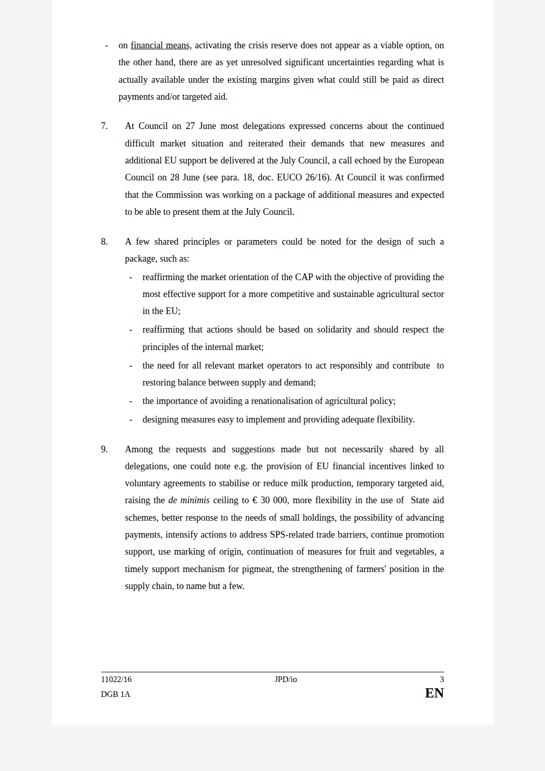on financial means, activating the crisis reserve does not appear as a viable option, on the other hand, there are as yet unresolved significant uncertainties regarding what is actually available under the existing margins given what could still be paid as direct payments and/or targeted aid.
7. At Council on 27 June most delegations expressed concerns about the continued difficult market situation and reiterated their demands that new measures and additional EU support be delivered at the July Council, a call echoed by the European Council on 28 June (see para. 18, doc. EUCO 26/16). At Council it was confirmed that the Commission was working on a package of additional measures and expected to be able to present them at the July Council.
8. A few shared principles or parameters could be noted for the design of such a package, such as:
reaffirming the market orientation of the CAP with the objective of providing the most effective support for a more competitive and sustainable agricultural sector in the EU;
reaffirming that actions should be based on solidarity and should respect the principles of the internal market;
the need for all relevant market operators to act responsibly and contribute to restoring balance between supply and demand;
the importance of avoiding a renationalisation of agricultural policy;
designing measures easy to implement and providing adequate flexibility.
9. Among the requests and suggestions made but not necessarily shared by all delegations, one could note e.g. the provision of EU financial incentives linked to voluntary agreements to stabilise or reduce milk production, temporary targeted aid, raising the de minimis ceiling to € 30 000, more flexibility in the use of State aid schemes, better response to the needs of small holdings, the possibility of advancing payments, intensify actions to address SPS-related trade barriers, continue promotion support, use marking of origin, continuation of measures for fruit and vegetables, a timely support mechanism for pigmeat, the strengthening of farmers' position in the supply chain, to name but a few.
11022/16
JPD/io
3
DGB 1A
EN